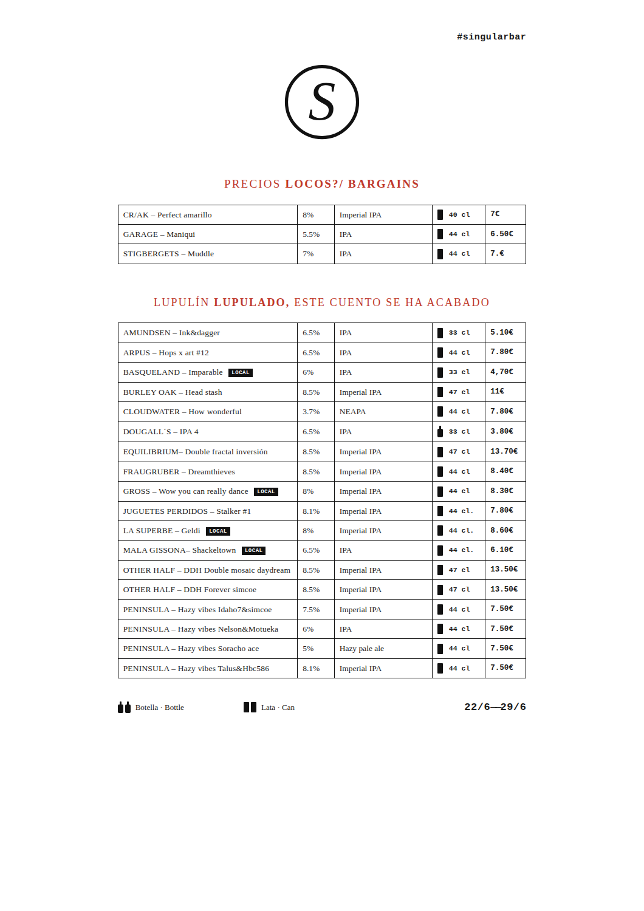#singularbar
S
Precios locos?/ Bargains
| CR/AK – Perfect amarillo | 8% | Imperial IPA | 40 cl | 7€ |
| GARAGE – Maniqui | 5.5% | IPA | 44 cl | 6.50€ |
| STIGBERGETS – Muddle | 7% | IPA | 44 cl | 7.€ |
Lupulín lupulado, este cuento se ha acabado
| AMUNDSEN – Ink&dagger | 6.5% | IPA | 33 cl | 5.10€ |
| ARPUS – Hops x art #12 | 6.5% | IPA | 44 cl | 7.80€ |
| BASQUELAND – Imparable LOCAL | 6% | IPA | 33 cl | 4,70€ |
| BURLEY OAK – Head stash | 8.5% | Imperial IPA | 47 cl | 11€ |
| CLOUDWATER – How wonderful | 3.7% | NEAPA | 44 cl | 7.80€ |
| DOUGALL´S – IPA 4 | 6.5% | IPA | 33 cl | 3.80€ |
| EQUILIBRIUM– Double fractal inversión | 8.5% | Imperial IPA | 47 cl | 13.70€ |
| FRAUGRUBER – Dreamthieves | 8.5% | Imperial IPA | 44 cl | 8.40€ |
| GROSS – Wow you can really dance LOCAL | 8% | Imperial IPA | 44 cl | 8.30€ |
| JUGUETES PERDIDOS – Stalker #1 | 8.1% | Imperial IPA | 44 cl. | 7.80€ |
| LA SUPERBE – Geldi LOCAL | 8% | Imperial IPA | 44 cl. | 8.60€ |
| MALA GISSONA– Shackeltown LOCAL | 6.5% | IPA | 44 cl. | 6.10€ |
| OTHER HALF – DDH Double mosaic daydream | 8.5% | Imperial IPA | 47 cl | 13.50€ |
| OTHER HALF – DDH Forever simcoe | 8.5% | Imperial IPA | 47 cl | 13.50€ |
| PENINSULA – Hazy vibes Idaho7&simcoe | 7.5% | Imperial IPA | 44 cl | 7.50€ |
| PENINSULA – Hazy vibes Nelson&Motueka | 6% | IPA | 44 cl | 7.50€ |
| PENINSULA – Hazy vibes Soracho ace | 5% | Hazy pale ale | 44 cl | 7.50€ |
| PENINSULA – Hazy vibes Talus&Hbc586 | 8.1% | Imperial IPA | 44 cl | 7.50€ |
Botella · Bottle
Lata · Can
22/6——29/6